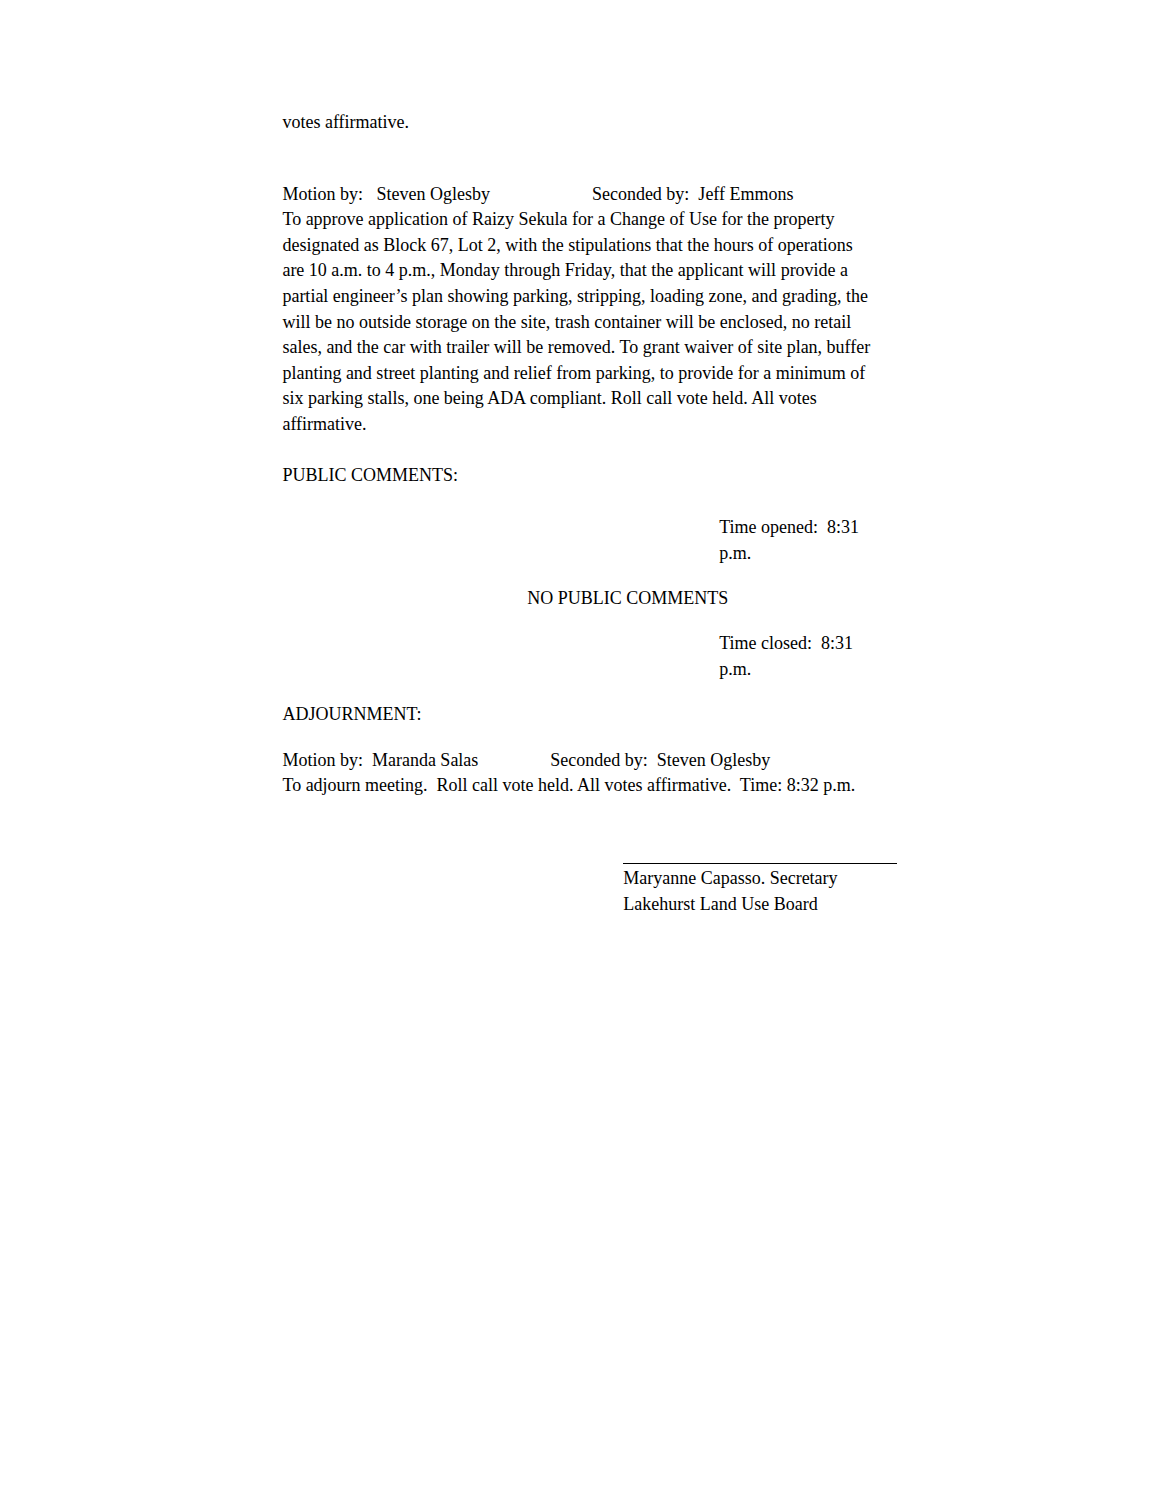votes affirmative.
Motion by: Steven Oglesby
Seconded by: Jeff Emmons
To approve application of Raizy Sekula for a Change of Use for the property designated as Block 67, Lot 2, with the stipulations that the hours of operations are 10 a.m. to 4 p.m., Monday through Friday, that the applicant will provide a partial engineer’s plan showing parking, stripping, loading zone, and grading, the will be no outside storage on the site, trash container will be enclosed, no retail sales, and the car with trailer will be removed. To grant waiver of site plan, buffer planting and street planting and relief from parking, to provide for a minimum of six parking stalls, one being ADA compliant. Roll call vote held. All votes affirmative.
PUBLIC COMMENTS:
Time opened: 8:31 p.m.
NO PUBLIC COMMENTS
Time closed: 8:31 p.m.
ADJOURNMENT:
Motion by: Maranda Salas
Seconded by: Steven Oglesby
To adjourn meeting. Roll call vote held. All votes affirmative. Time: 8:32 p.m.
Maryanne Capasso. Secretary
Lakehurst Land Use Board